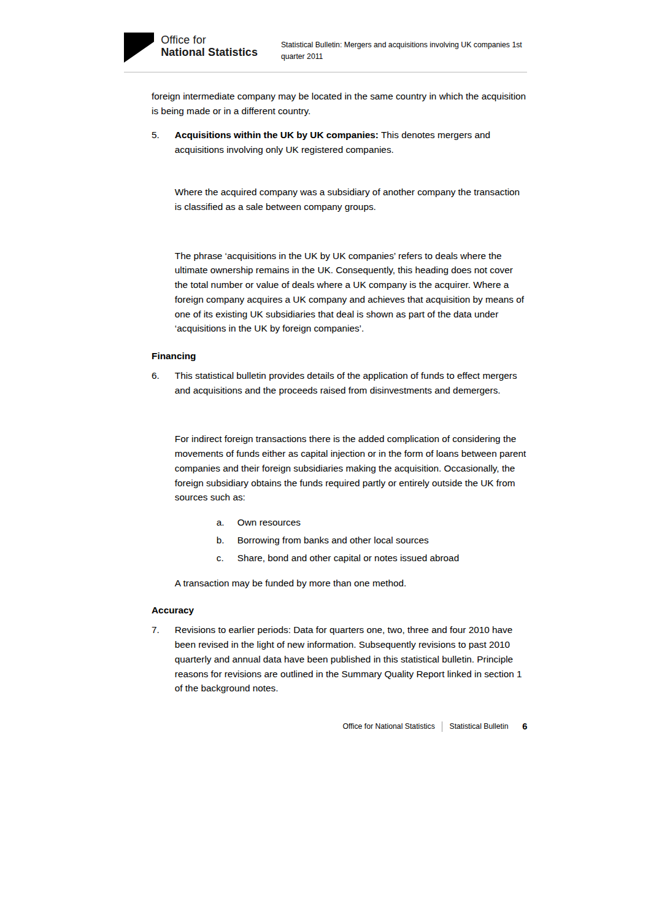Office for
National Statistics
Statistical Bulletin: Mergers and acquisitions involving UK companies 1st quarter 2011
foreign intermediate company may be located in the same country in which the acquisition is being made or in a different country.
5
Acquisitions within the UK by UK companies: This denotes mergers and acquisitions involving only UK registered companies.
Where the acquired company was a subsidiary of another company the transaction is classified as a sale between company groups.
The phrase ‘acquisitions in the UK by UK companies’ refers to deals where the ultimate ownership remains in the UK. Consequently, this heading does not cover the total number or value of deals where a UK company is the acquirer. Where a foreign company acquires a UK company and achieves that acquisition by means of one of its existing UK subsidiaries that deal is shown as part of the data under ‘acquisitions in the UK by foreign companies’.
Financing
6
This statistical bulletin provides details of the application of funds to effect mergers and acquisitions and the proceeds raised from disinvestments and demergers.
For indirect foreign transactions there is the added complication of considering the movements of funds either as capital injection or in the form of loans between parent companies and their foreign subsidiaries making the acquisition. Occasionally, the foreign subsidiary obtains the funds required partly or entirely outside the UK from sources such as:
a. Own resources
b. Borrowing from banks and other local sources
c. Share, bond and other capital or notes issued abroad
A transaction may be funded by more than one method.
Accuracy
7
Revisions to earlier periods: Data for quarters one, two, three and four 2010 have been revised in the light of new information. Subsequently revisions to past 2010 quarterly and annual data have been published in this statistical bulletin. Principle reasons for revisions are outlined in the Summary Quality Report linked in section 1 of the background notes.
Office for National Statistics
Statistical Bulletin
6